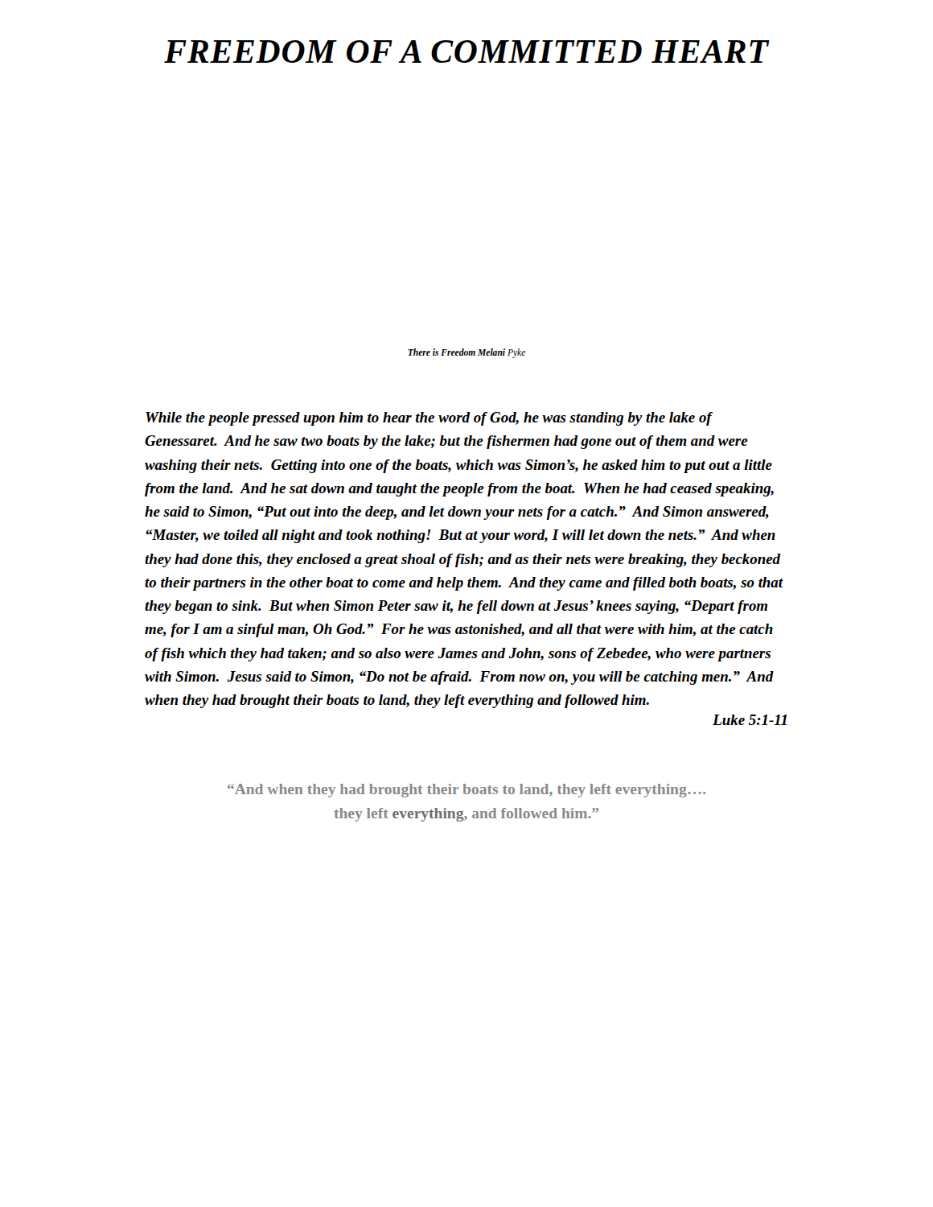FREEDOM OF A COMMITTED HEART
There is Freedom Melani Pyke
While the people pressed upon him to hear the word of God, he was standing by the lake of Genessaret. And he saw two boats by the lake; but the fishermen had gone out of them and were washing their nets. Getting into one of the boats, which was Simon’s, he asked him to put out a little from the land. And he sat down and taught the people from the boat. When he had ceased speaking, he said to Simon, “Put out into the deep, and let down your nets for a catch.” And Simon answered, “Master, we toiled all night and took nothing! But at your word, I will let down the nets.” And when they had done this, they enclosed a great shoal of fish; and as their nets were breaking, they beckoned to their partners in the other boat to come and help them. And they came and filled both boats, so that they began to sink. But when Simon Peter saw it, he fell down at Jesus’ knees saying, “Depart from me, for I am a sinful man, Oh God.” For he was astonished, and all that were with him, at the catch of fish which they had taken; and so also were James and John, sons of Zebedee, who were partners with Simon. Jesus said to Simon, “Do not be afraid. From now on, you will be catching men.” And when they had brought their boats to land, they left everything and followed him.
Luke 5:1-11
“And when they had brought their boats to land, they left everything….
they left everything, and followed him.”